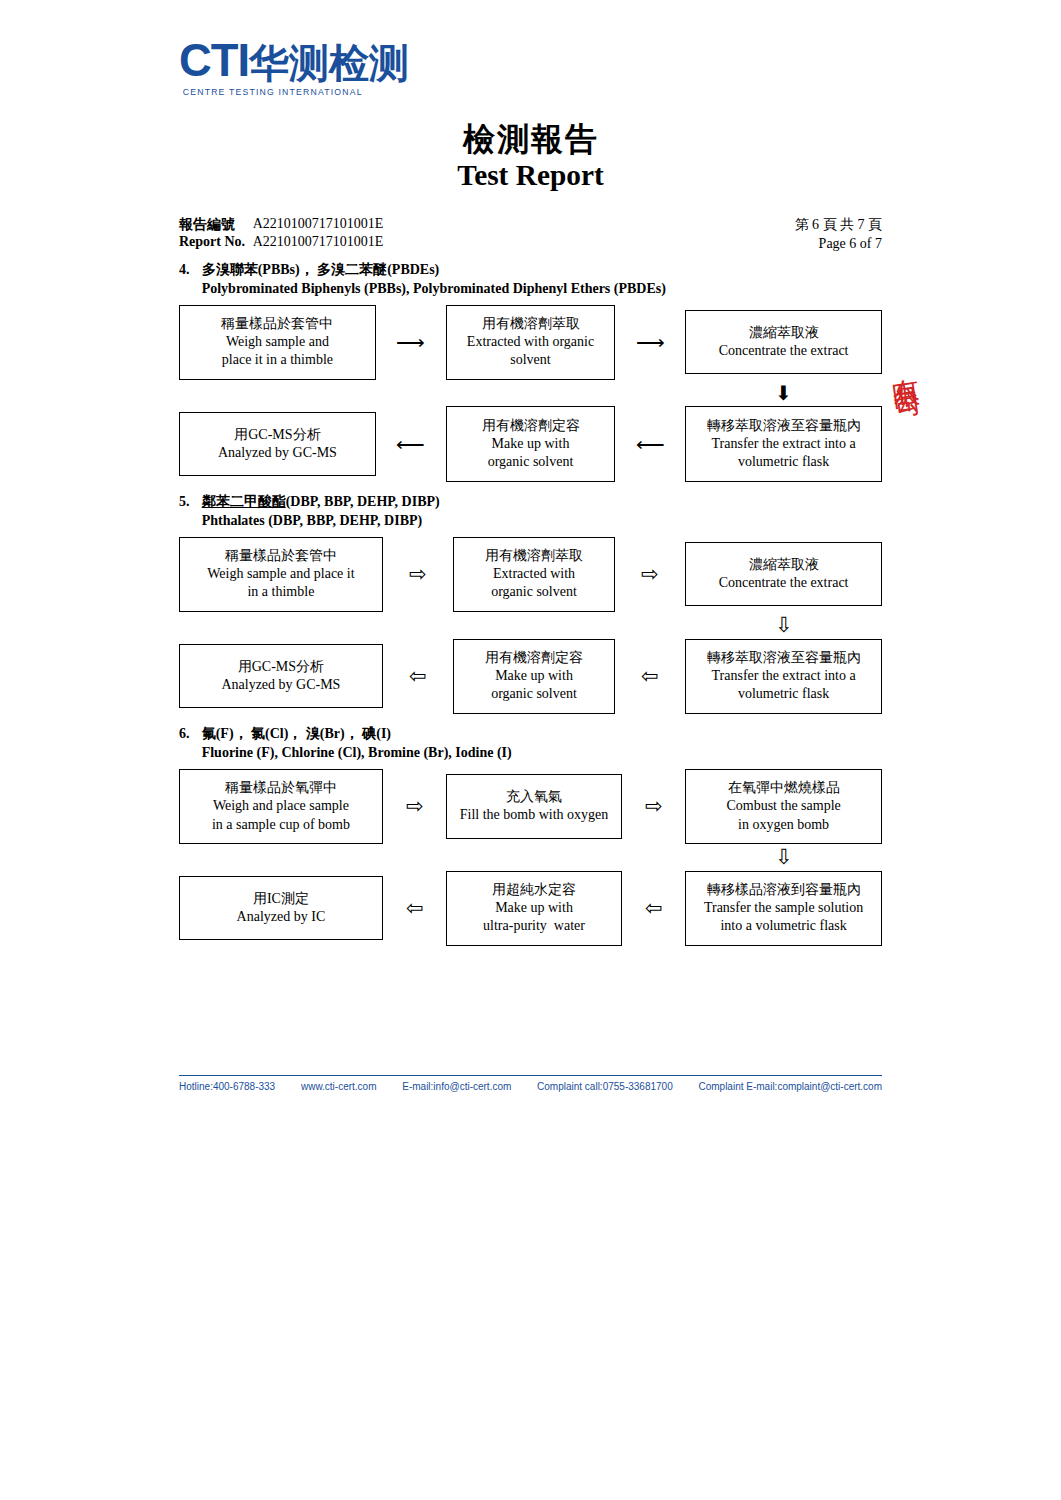CTI 华测检测
CENTRE TESTING INTERNATIONAL
檢測報告
Test Report
| 報告編號 | A2210100717101001E |
| Report No. | A2210100717101001E |
第 6 頁 共 7 頁
Page 6 of 7
4. 多溴聯苯(PBBs)， 多溴二苯醚(PBDEs) Polybrominated Biphenyls (PBBs), Polybrominated Diphenyl Ethers (PBDEs)
| 稱量樣品於套管中 Weigh sample and place it in a thimble | ⟶ | 用有機溶劑萃取 Extracted with organic solvent | ⟶ | 濃縮萃取液 Concentrate the extract |
| | | | | ⬇ |
| 用GC-MS分析 Analyzed by GC-MS | ⟵ | 用有機溶劑定容 Make up with organic solvent | ⟵ | 轉移萃取溶液至容量瓶內 Transfer the extract into a volumetric flask |
5. 鄰苯二甲酸酯(DBP, BBP, DEHP, DIBP) Phthalates (DBP, BBP, DEHP, DIBP)
| 稱量樣品於套管中 Weigh sample and place it in a thimble | ⇨ | 用有機溶劑萃取 Extracted with organic solvent | ⇨ | 濃縮萃取液 Concentrate the extract |
| | | | | ⇩ |
| 用GC-MS分析 Analyzed by GC-MS | ⇦ | 用有機溶劑定容 Make up with organic solvent | ⇦ | 轉移萃取溶液至容量瓶內 Transfer the extract into a volumetric flask |
6. 氟(F)， 氯(Cl)， 溴(Br)， 碘(I) Fluorine (F), Chlorine (Cl), Bromine (Br), Iodine (I)
| 稱量樣品於氧彈中 Weigh and place sample in a sample cup of bomb | ⇨ | 充入氧氣 Fill the bomb with oxygen | ⇨ | 在氧彈中燃燒樣品 Combust the sample in oxygen bomb |
| | | | | ⇩ |
| 用IC測定 Analyzed by IC | ⇦ | 用超純水定容 Make up with ultra-purity water | ⇦ | 轉移樣品溶液到容量瓶內 Transfer the sample solution into a volumetric flask |
有限公司
Hotline:400-6788-333 www.cti-cert.com E-mail:info@cti-cert.com Complaint call:0755-33681700 Complaint E-mail:complaint@cti-cert.com